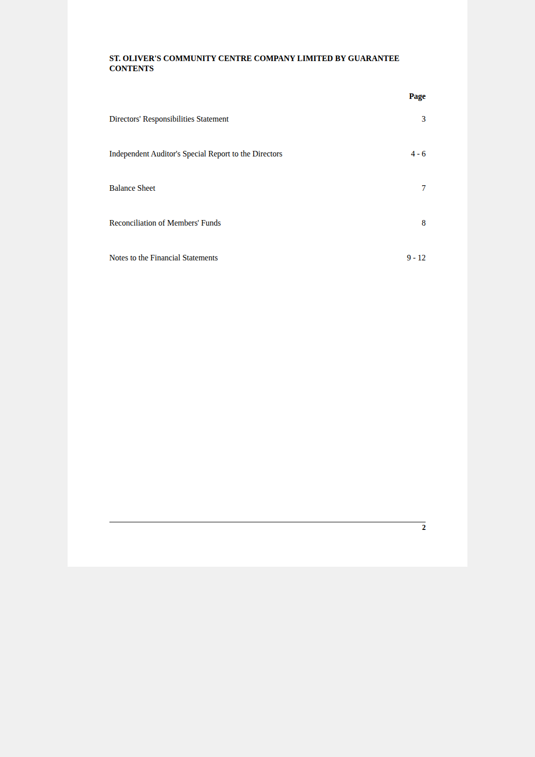St. Oliver's Community Centre Company Limited by Guarantee
Contents
| | Page |
| --- | --- |
| Directors' Responsibilities Statement | 3 |
| Independent Auditor's Special Report to the Directors | 4 - 6 |
| Balance Sheet | 7 |
| Reconciliation of Members' Funds | 8 |
| Notes to the Financial Statements | 9 - 12 |
2